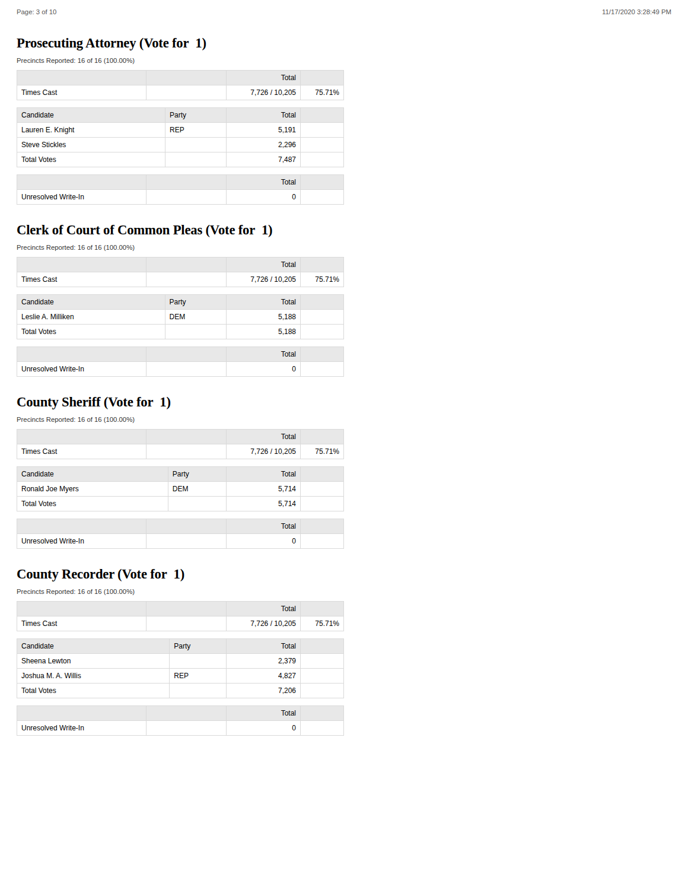Page: 3 of 10 11/17/2020 3:28:49 PM
Prosecuting Attorney (Vote for 1)
Precincts Reported: 16 of 16 (100.00%)
| | | Total | |
| Times Cast | | 7,726 / 10,205 | 75.71% |
| Candidate | Party | Total | |
| --- | --- | --- | --- |
| Lauren E. Knight | REP | 5,191 | |
| Steve Stickles | | 2,296 | |
| Total Votes | | 7,487 | |
| | | Total | |
| Unresolved Write-In | | 0 | |
Clerk of Court of Common Pleas (Vote for 1)
Precincts Reported: 16 of 16 (100.00%)
| | | Total | |
| Times Cast | | 7,726 / 10,205 | 75.71% |
| Candidate | Party | Total | |
| --- | --- | --- | --- |
| Leslie A. Milliken | DEM | 5,188 | |
| Total Votes | | 5,188 | |
| | | Total | |
| Unresolved Write-In | | 0 | |
County Sheriff (Vote for 1)
Precincts Reported: 16 of 16 (100.00%)
| | | Total | |
| Times Cast | | 7,726 / 10,205 | 75.71% |
| Candidate | Party | Total | |
| --- | --- | --- | --- |
| Ronald Joe Myers | DEM | 5,714 | |
| Total Votes | | 5,714 | |
| | | Total | |
| Unresolved Write-In | | 0 | |
County Recorder (Vote for 1)
Precincts Reported: 16 of 16 (100.00%)
| | | Total | |
| Times Cast | | 7,726 / 10,205 | 75.71% |
| Candidate | Party | Total | |
| --- | --- | --- | --- |
| Sheena Lewton | | 2,379 | |
| Joshua M. A. Willis | REP | 4,827 | |
| Total Votes | | 7,206 | |
| | | Total | |
| Unresolved Write-In | | 0 | |